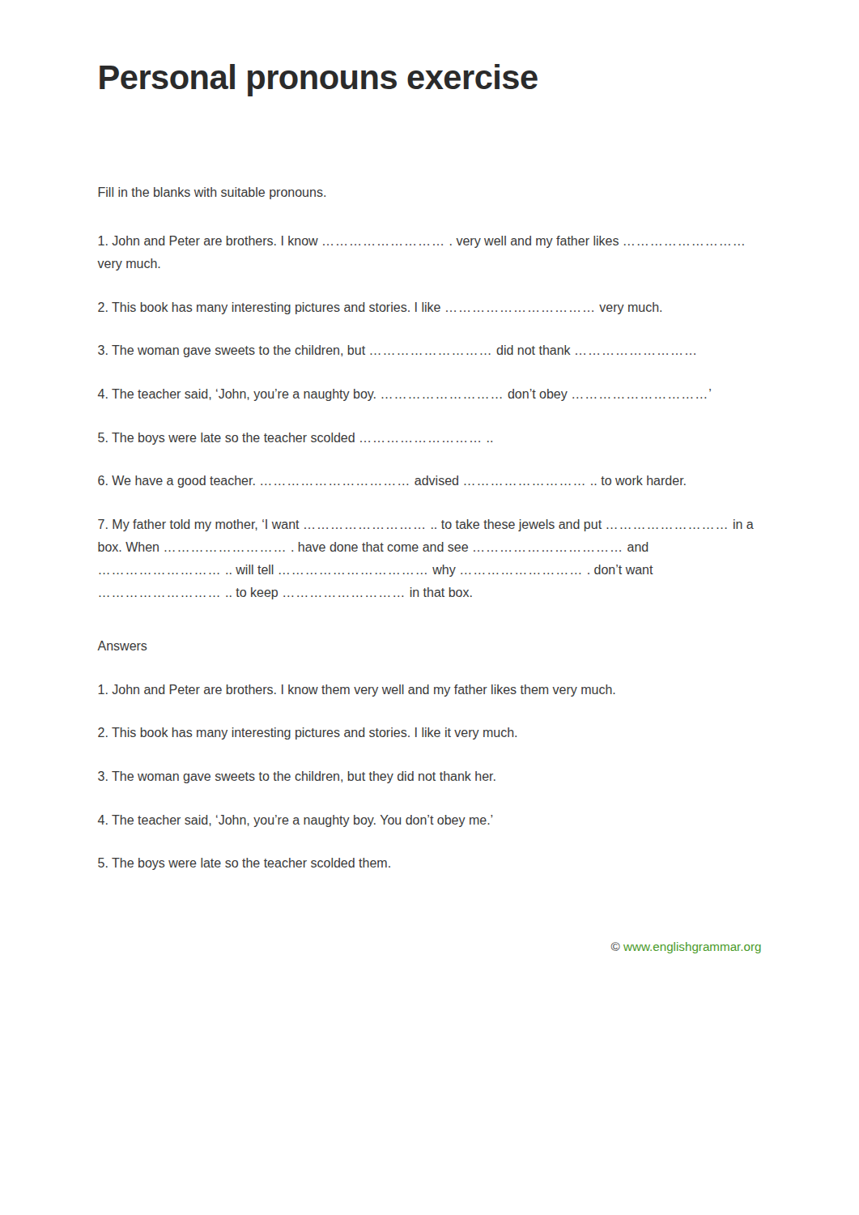Personal pronouns exercise
Fill in the blanks with suitable pronouns.
John and Peter are brothers. I know ……………………… . very well and my father likes ……………………… very much.
This book has many interesting pictures and stories. I like …………………………… very much.
The woman gave sweets to the children, but ……………………… did not thank ………………………
The teacher said, ‘John, you’re a naughty boy. ……………………… don’t obey …………………………’
The boys were late so the teacher scolded ……………………… ..
We have a good teacher. …………………………… advised ……………………… .. to work harder.
My father told my mother, ‘I want ……………………… .. to take these jewels and put ……………………… in a box. When ……………………… . have done that come and see …………………………… and ……………………… .. will tell …………………………… why ……………………… . don’t want ……………………… .. to keep ……………………… in that box.
Answers
John and Peter are brothers. I know them very well and my father likes them very much.
This book has many interesting pictures and stories. I like it very much.
The woman gave sweets to the children, but they did not thank her.
The teacher said, ‘John, you’re a naughty boy. You don’t obey me.’
The boys were late so the teacher scolded them.
© www.englishgrammar.org